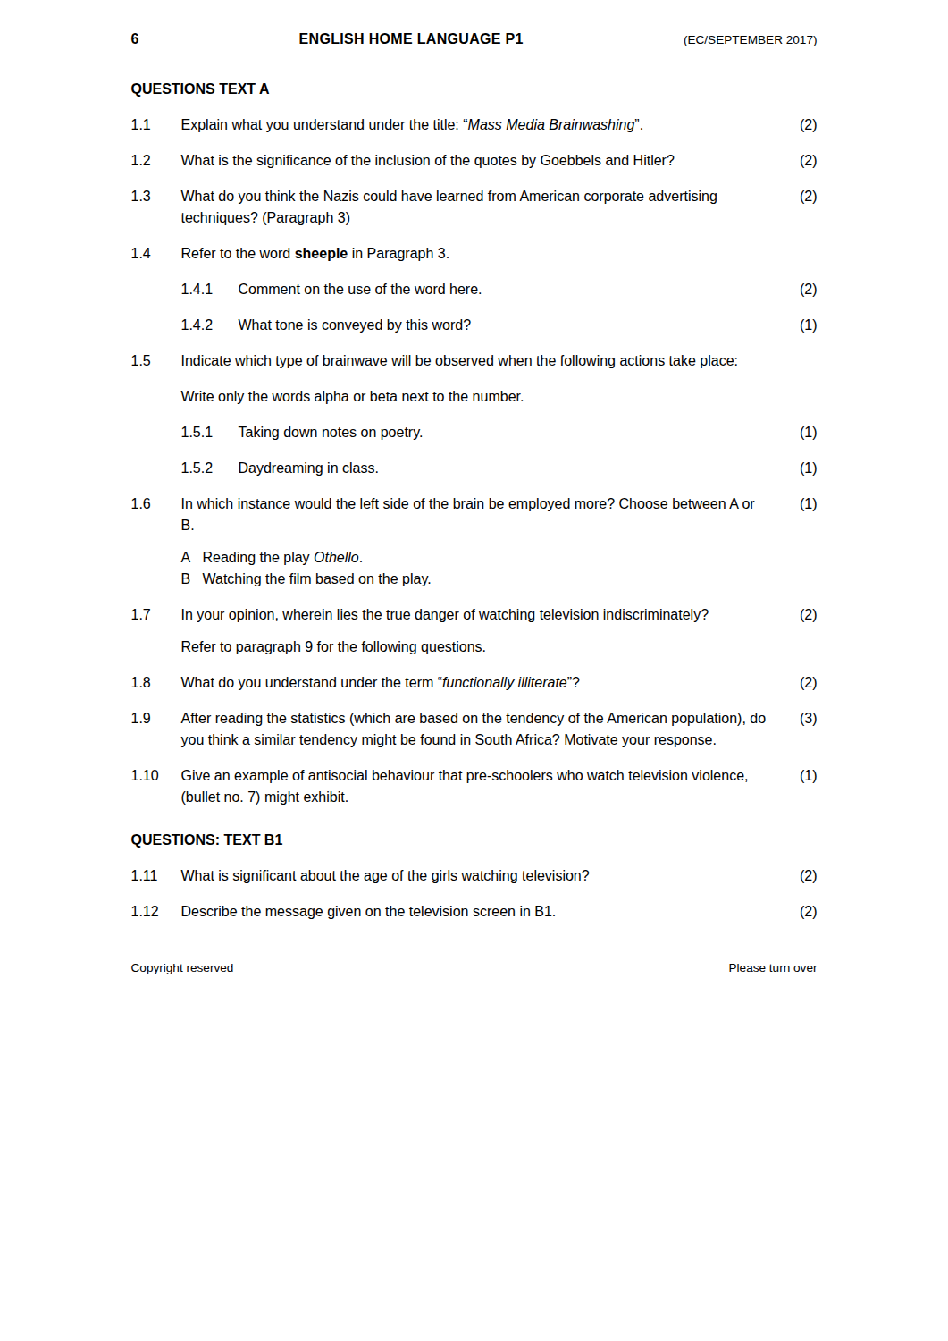6 ENGLISH HOME LANGUAGE P1 (EC/SEPTEMBER 2017)
QUESTIONS TEXT A
1.1
Explain what you understand under the title: “Mass Media Brainwashing”.
(2)
1.2
What is the significance of the inclusion of the quotes by Goebbels and Hitler?
(2)
1.3
What do you think the Nazis could have learned from American corporate advertising techniques? (Paragraph 3)
(2)
1.4
Refer to the word sheeple in Paragraph 3.
1.4.1
Comment on the use of the word here.
(2)
1.4.2
What tone is conveyed by this word?
(1)
1.5
Indicate which type of brainwave will be observed when the following actions take place:
Write only the words alpha or beta next to the number.
1.5.1
Taking down notes on poetry.
(1)
1.5.2
Daydreaming in class.
(1)
1.6
In which instance would the left side of the brain be employed more? Choose between A or B.
AReading the play Othello.
BWatching the film based on the play.
(1)
1.7
In your opinion, wherein lies the true danger of watching television indiscriminately?
Refer to paragraph 9 for the following questions.
(2)
1.8
What do you understand under the term “functionally illiterate”?
(2)
1.9
After reading the statistics (which are based on the tendency of the American population), do you think a similar tendency might be found in South Africa? Motivate your response.
(3)
1.10
Give an example of antisocial behaviour that pre-schoolers who watch television violence, (bullet no. 7) might exhibit.
(1)
QUESTIONS: TEXT B1
1.11
What is significant about the age of the girls watching television?
(2)
1.12
Describe the message given on the television screen in B1.
(2)
Copyright reserved Please turn over